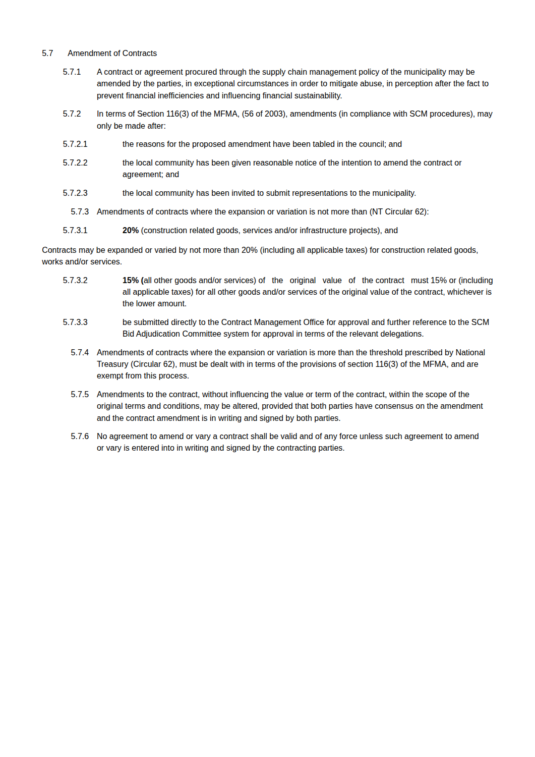5.7 Amendment of Contracts
5.7.1 A contract or agreement procured through the supply chain management policy of the municipality may be amended by the parties, in exceptional circumstances in order to mitigate abuse, in perception after the fact to prevent financial inefficiencies and influencing financial sustainability.
5.7.2 In terms of Section 116(3) of the MFMA, (56 of 2003), amendments (in compliance with SCM procedures), may only be made after:
5.7.2.1 the reasons for the proposed amendment have been tabled in the council; and
5.7.2.2 the local community has been given reasonable notice of the intention to amend the contract or agreement; and
5.7.2.3 the local community has been invited to submit representations to the municipality.
5.7.3 Amendments of contracts where the expansion or variation is not more than (NT Circular 62):
5.7.3.1 20% (construction related goods, services and/or infrastructure projects), and
Contracts may be expanded or varied by not more than 20% (including all applicable taxes) for construction related goods, works and/or services.
5.7.3.2 15% (all other goods and/or services) of the original value of the contract must 15% or (including all applicable taxes) for all other goods and/or services of the original value of the contract, whichever is the lower amount.
5.7.3.3 be submitted directly to the Contract Management Office for approval and further reference to the SCM Bid Adjudication Committee system for approval in terms of the relevant delegations.
5.7.4 Amendments of contracts where the expansion or variation is more than the threshold prescribed by National Treasury (Circular 62), must be dealt with in terms of the provisions of section 116(3) of the MFMA, and are exempt from this process.
5.7.5 Amendments to the contract, without influencing the value or term of the contract, within the scope of the original terms and conditions, may be altered, provided that both parties have consensus on the amendment and the contract amendment is in writing and signed by both parties.
5.7.6 No agreement to amend or vary a contract shall be valid and of any force unless such agreement to amend or vary is entered into in writing and signed by the contracting parties.